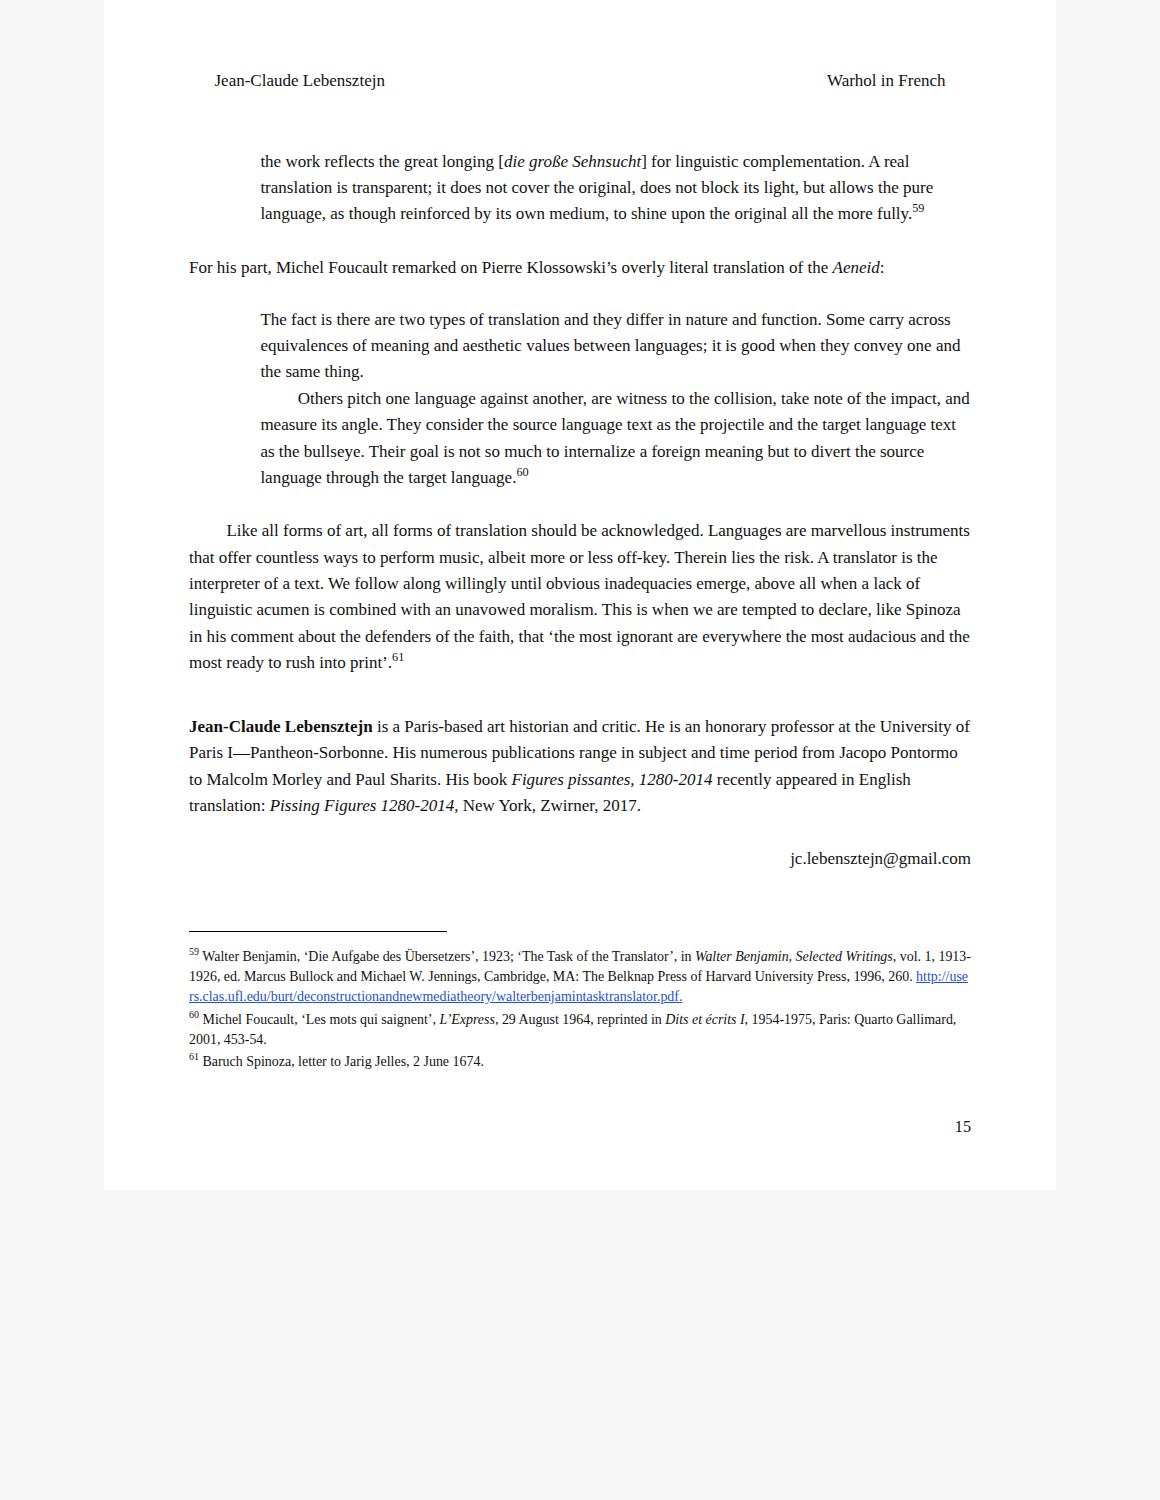Jean-Claude Lebensztejn Warhol in French
the work reflects the great longing [die große Sehnsucht] for linguistic complementation. A real translation is transparent; it does not cover the original, does not block its light, but allows the pure language, as though reinforced by its own medium, to shine upon the original all the more fully.59
For his part, Michel Foucault remarked on Pierre Klossowski’s overly literal translation of the Aeneid:
The fact is there are two types of translation and they differ in nature and function. Some carry across equivalences of meaning and aesthetic values between languages; it is good when they convey one and the same thing.
Others pitch one language against another, are witness to the collision, take note of the impact, and measure its angle. They consider the source language text as the projectile and the target language text as the bullseye. Their goal is not so much to internalize a foreign meaning but to divert the source language through the target language.60
Like all forms of art, all forms of translation should be acknowledged. Languages are marvellous instruments that offer countless ways to perform music, albeit more or less off-key. Therein lies the risk. A translator is the interpreter of a text. We follow along willingly until obvious inadequacies emerge, above all when a lack of linguistic acumen is combined with an unavowed moralism. This is when we are tempted to declare, like Spinoza in his comment about the defenders of the faith, that ‘the most ignorant are everywhere the most audacious and the most ready to rush into print’.61
Jean-Claude Lebensztejn is a Paris-based art historian and critic. He is an honorary professor at the University of Paris I—Pantheon-Sorbonne. His numerous publications range in subject and time period from Jacopo Pontormo to Malcolm Morley and Paul Sharits. His book Figures pissantes, 1280-2014 recently appeared in English translation: Pissing Figures 1280-2014, New York, Zwirner, 2017.
jc.lebensztejn@gmail.com
59 Walter Benjamin, ‘Die Aufgabe des Übersetzers’, 1923; ‘The Task of the Translator’, in Walter Benjamin, Selected Writings, vol. 1, 1913-1926, ed. Marcus Bullock and Michael W. Jennings, Cambridge, MA: The Belknap Press of Harvard University Press, 1996, 260. http://users.clas.ufl.edu/burt/deconstructionandnewmediatheory/walterbenjamintasktranslator.pdf.
60 Michel Foucault, ‘Les mots qui saignent’, L’Express, 29 August 1964, reprinted in Dits et écrits I, 1954-1975, Paris: Quarto Gallimard, 2001, 453-54.
61 Baruch Spinoza, letter to Jarig Jelles, 2 June 1674.
15